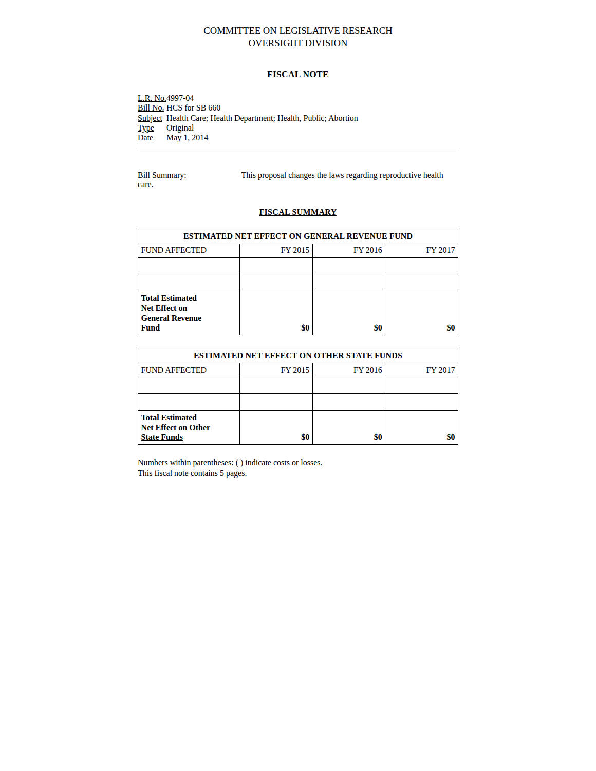COMMITTEE ON LEGISLATIVE RESEARCH
OVERSIGHT DIVISION
FISCAL NOTE
| L.R. No. | 4997-04 |
| Bill No. | HCS for SB 660 |
| Subject | Health Care; Health Department; Health, Public; Abortion |
| Type | Original |
| Date | May 1, 2014 |
Bill Summary: This proposal changes the laws regarding reproductive health care.
FISCAL SUMMARY
| ESTIMATED NET EFFECT ON GENERAL REVENUE FUND |
| --- |
| FUND AFFECTED | FY 2015 | FY 2016 | FY 2017 |
| Total Estimated Net Effect on General Revenue Fund | $0 | $0 | $0 |
| ESTIMATED NET EFFECT ON OTHER STATE FUNDS |
| --- |
| FUND AFFECTED | FY 2015 | FY 2016 | FY 2017 |
| Total Estimated Net Effect on Other State Funds | $0 | $0 | $0 |
Numbers within parentheses: ( ) indicate costs or losses.
This fiscal note contains 5 pages.